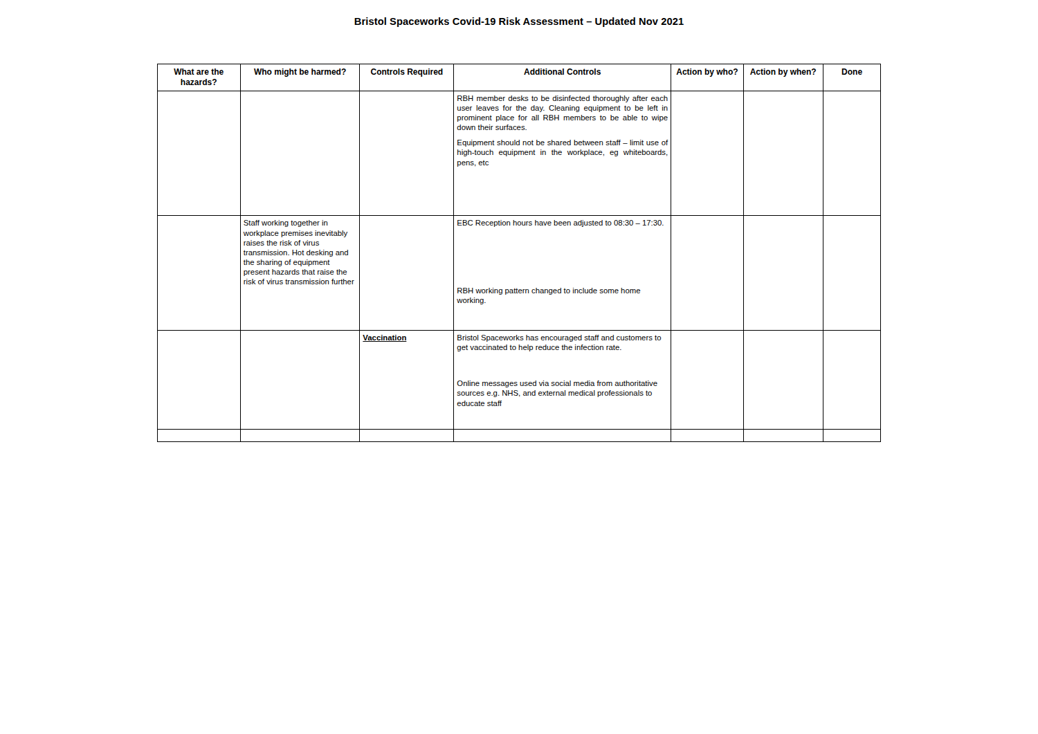Bristol Spaceworks Covid-19 Risk Assessment – Updated Nov 2021
| What are the hazards? | Who might be harmed? | Controls Required | Additional Controls | Action by who? | Action by when? | Done |
| --- | --- | --- | --- | --- | --- | --- |
| | | | RBH member desks to be disinfected thoroughly after each user leaves for the day. Cleaning equipment to be left in prominent place for all RBH members to be able to wipe down their surfaces. Equipment should not be shared between staff – limit use of high-touch equipment in the workplace, eg whiteboards, pens, etc | | | |
| | Staff working together in workplace premises inevitably raises the risk of virus transmission. Hot desking and the sharing of equipment present hazards that raise the risk of virus transmission further | | EBC Reception hours have been adjusted to 08:30 – 17:30. RBH working pattern changed to include some home working. | | | |
| | | Vaccination | Bristol Spaceworks has encouraged staff and customers to get vaccinated to help reduce the infection rate. Online messages used via social media from authoritative sources e.g. NHS, and external medical professionals to educate staff | | | |